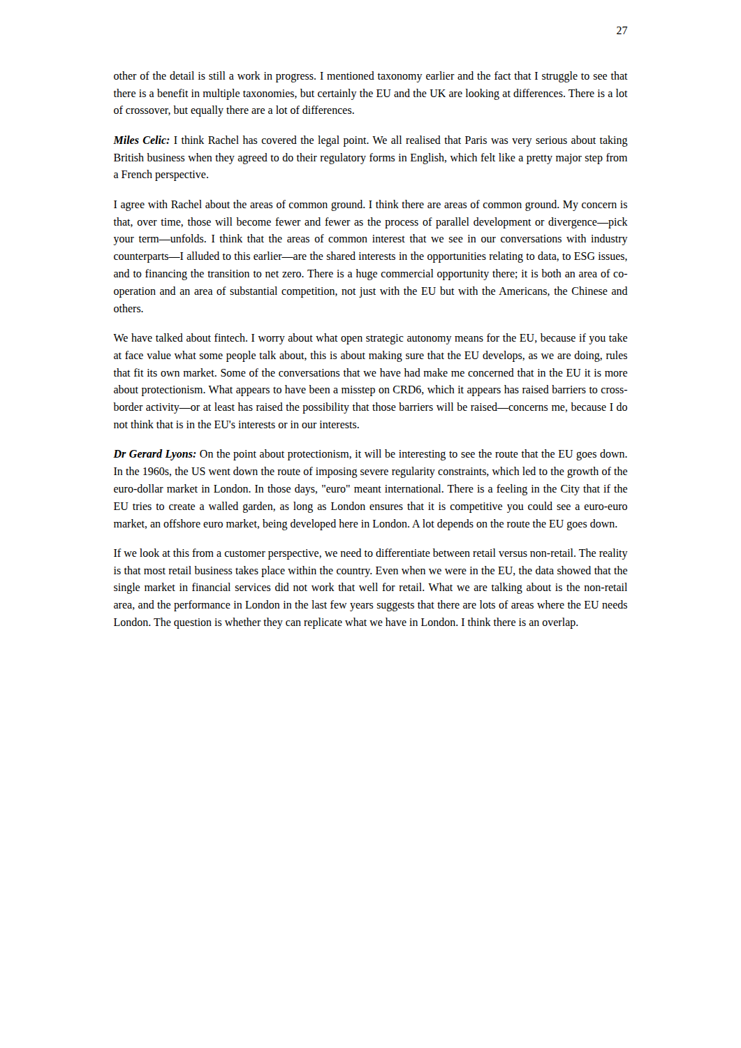27
other of the detail is still a work in progress. I mentioned taxonomy earlier and the fact that I struggle to see that there is a benefit in multiple taxonomies, but certainly the EU and the UK are looking at differences. There is a lot of crossover, but equally there are a lot of differences.
Miles Celic: I think Rachel has covered the legal point. We all realised that Paris was very serious about taking British business when they agreed to do their regulatory forms in English, which felt like a pretty major step from a French perspective.
I agree with Rachel about the areas of common ground. I think there are areas of common ground. My concern is that, over time, those will become fewer and fewer as the process of parallel development or divergence—pick your term—unfolds. I think that the areas of common interest that we see in our conversations with industry counterparts—I alluded to this earlier—are the shared interests in the opportunities relating to data, to ESG issues, and to financing the transition to net zero. There is a huge commercial opportunity there; it is both an area of co-operation and an area of substantial competition, not just with the EU but with the Americans, the Chinese and others.
We have talked about fintech. I worry about what open strategic autonomy means for the EU, because if you take at face value what some people talk about, this is about making sure that the EU develops, as we are doing, rules that fit its own market. Some of the conversations that we have had make me concerned that in the EU it is more about protectionism. What appears to have been a misstep on CRD6, which it appears has raised barriers to cross-border activity—or at least has raised the possibility that those barriers will be raised—concerns me, because I do not think that is in the EU's interests or in our interests.
Dr Gerard Lyons: On the point about protectionism, it will be interesting to see the route that the EU goes down. In the 1960s, the US went down the route of imposing severe regularity constraints, which led to the growth of the euro-dollar market in London. In those days, "euro" meant international. There is a feeling in the City that if the EU tries to create a walled garden, as long as London ensures that it is competitive you could see a euro-euro market, an offshore euro market, being developed here in London. A lot depends on the route the EU goes down.
If we look at this from a customer perspective, we need to differentiate between retail versus non-retail. The reality is that most retail business takes place within the country. Even when we were in the EU, the data showed that the single market in financial services did not work that well for retail. What we are talking about is the non-retail area, and the performance in London in the last few years suggests that there are lots of areas where the EU needs London. The question is whether they can replicate what we have in London. I think there is an overlap.